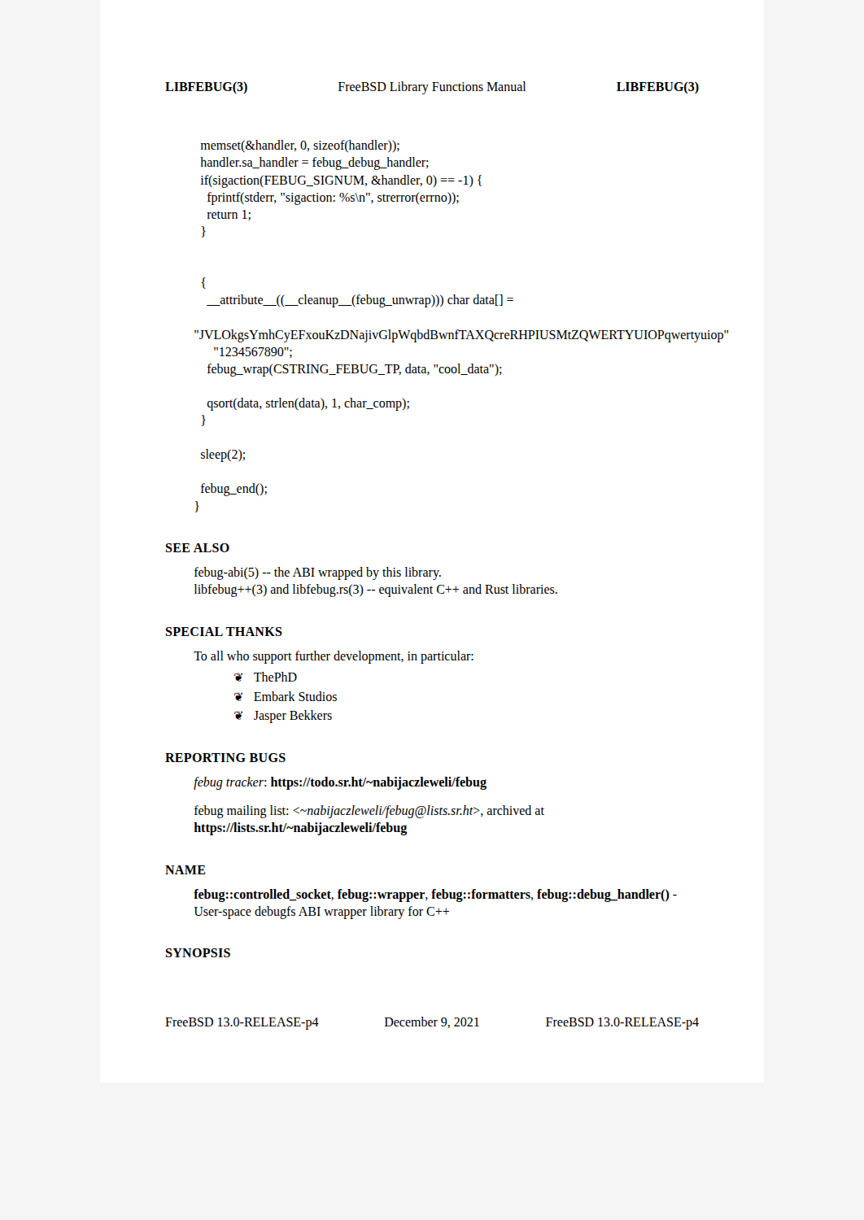LIBFEBUG(3) FreeBSD Library Functions Manual LIBFEBUG(3)
  memset(&handler, 0, sizeof(handler));
  handler.sa_handler = febug_debug_handler;
  if(sigaction(FEBUG_SIGNUM, &handler, 0) == -1) {
    fprintf(stderr, "sigaction: %s\n", strerror(errno));
    return 1;
  }


  {
    __attribute__((__cleanup__(febug_unwrap))) char data[] =
      "JVLOkgsYmhCyEFxouKzDNajivGlpWqbdBwnfTAXQcreRHPIUSMtZQWERTYUIOPqwertyuiop"
      "1234567890";
    febug_wrap(CSTRING_FEBUG_TP, data, "cool_data");

    qsort(data, strlen(data), 1, char_comp);
  }

  sleep(2);

  febug_end();
}
SEE ALSO
febug-abi(5) -- the ABI wrapped by this library.
libfebug++(3) and libfebug.rs(3) -- equivalent C++ and Rust libraries.
SPECIAL THANKS
To all who support further development, in particular:
ThePhD
Embark Studios
Jasper Bekkers
REPORTING BUGS
febug tracker: https://todo.sr.ht/~nabijaczleweli/febug
febug mailing list: <~nabijaczleweli/febug@lists.sr.ht>, archived at
https://lists.sr.ht/~nabijaczleweli/febug
NAME
febug::controlled_socket, febug::wrapper, febug::formatters, febug::debug_handler() - User-space debugfs ABI wrapper library for C++
SYNOPSIS
FreeBSD 13.0-RELEASE-p4 December 9, 2021 FreeBSD 13.0-RELEASE-p4